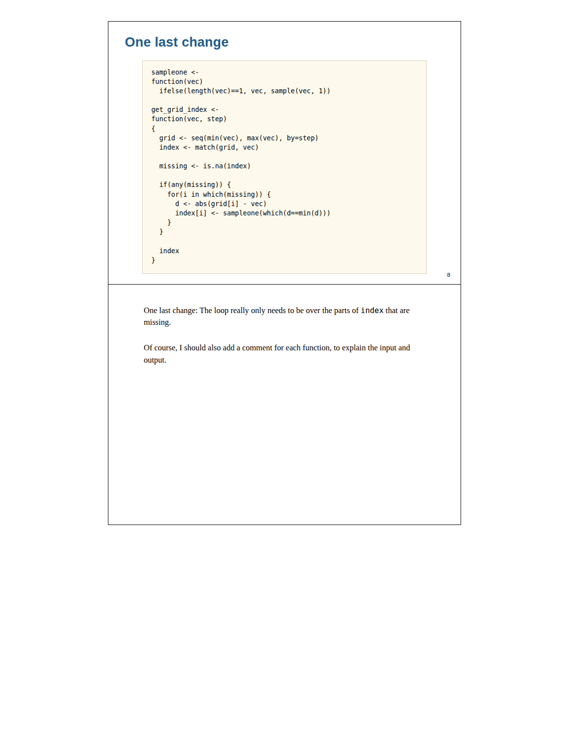One last change
sampleone <-
function(vec)
  ifelse(length(vec)==1, vec, sample(vec, 1))

get_grid_index <-
function(vec, step)
{
  grid <- seq(min(vec), max(vec), by=step)
  index <- match(grid, vec)

  missing <- is.na(index)

  if(any(missing)) {
    for(i in which(missing)) {
      d <- abs(grid[i] - vec)
      index[i] <- sampleone(which(d==min(d)))
    }
  }

  index
}
8
One last change: The loop really only needs to be over the parts of index that are missing.
Of course, I should also add a comment for each function, to explain the input and output.